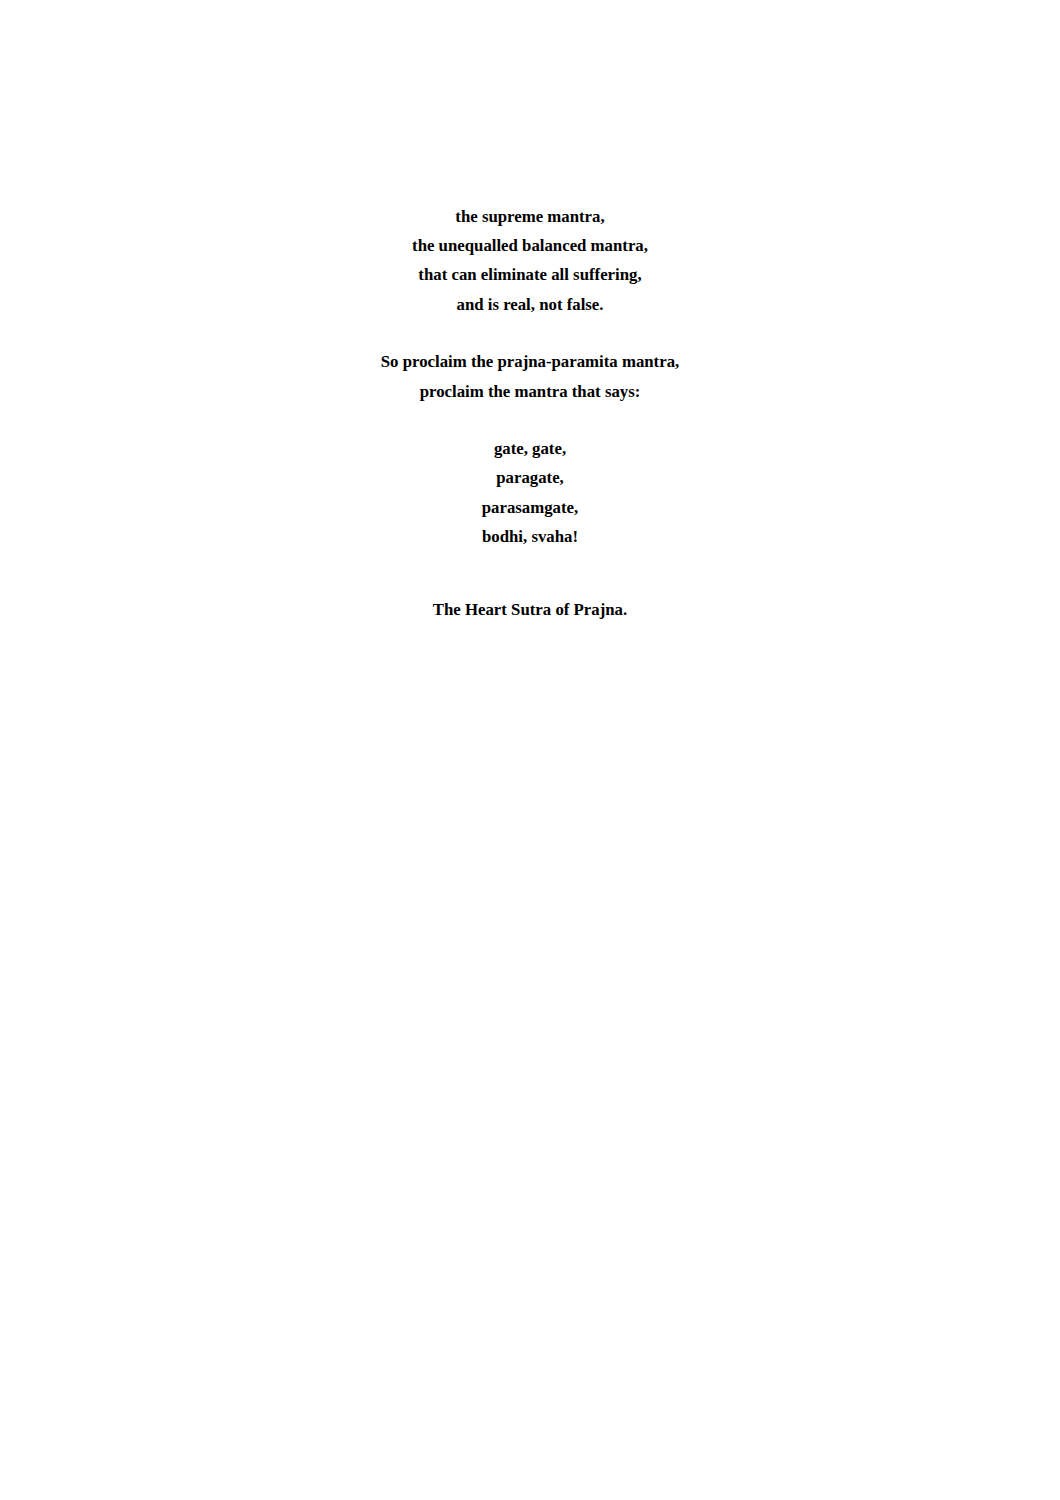the supreme mantra,
the unequalled balanced mantra,
that can eliminate all suffering,
and is real, not false.
So proclaim the prajna-paramita mantra,
proclaim the mantra that says:
gate, gate,
paragate,
parasamgate,
bodhi, svaha!
The Heart Sutra of Prajna.